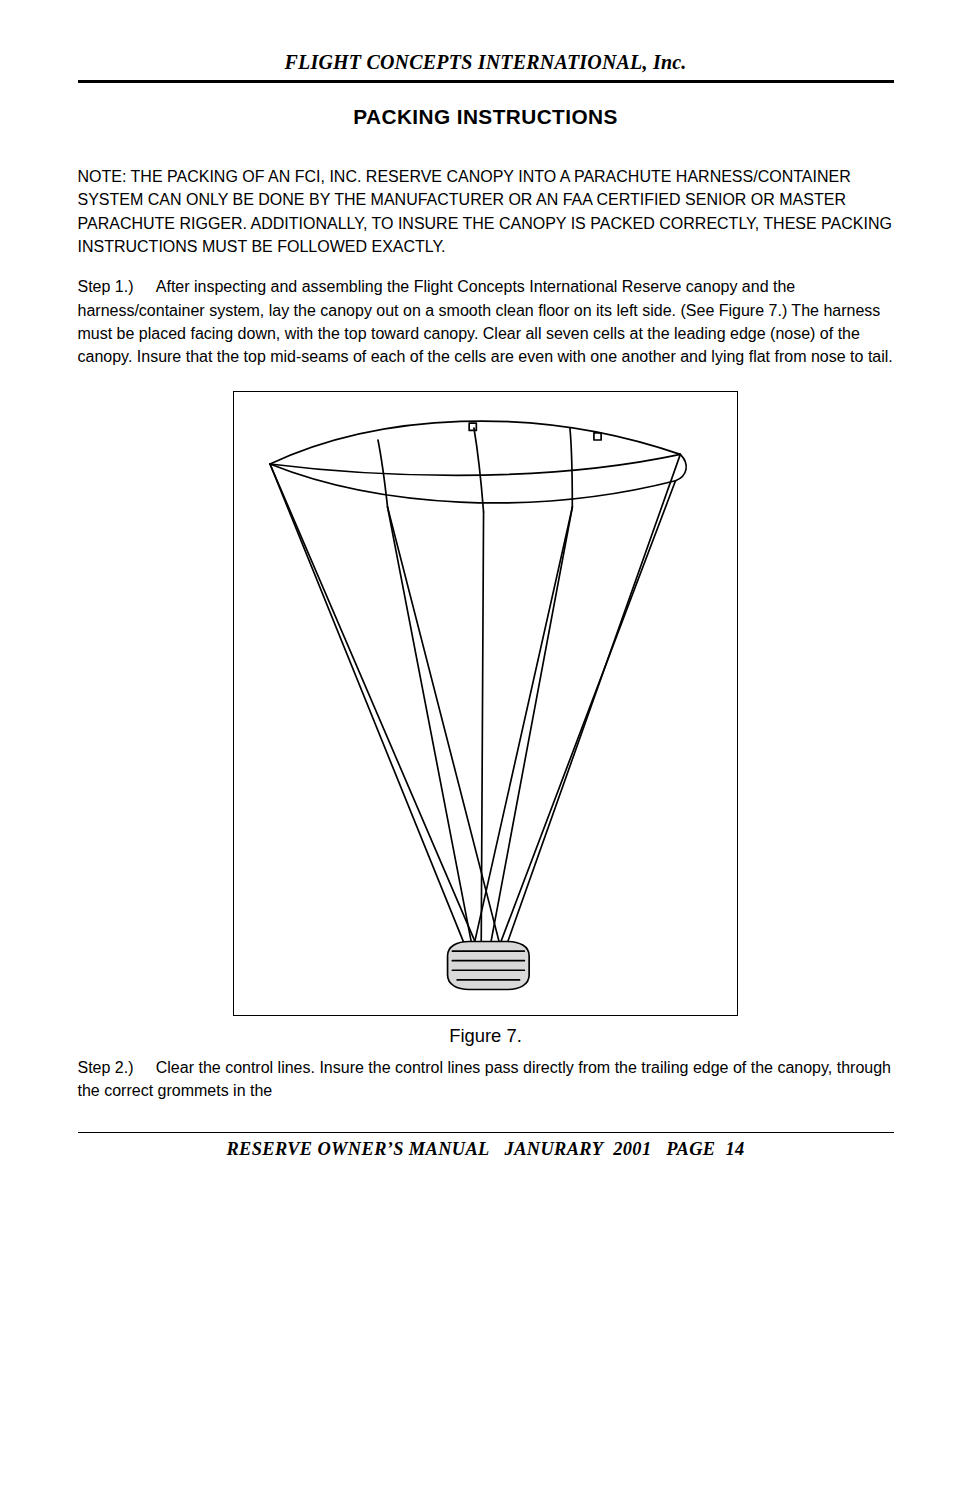FLIGHT CONCEPTS INTERNATIONAL, Inc.
PACKING INSTRUCTIONS
NOTE: THE PACKING OF AN FCI, INC. RESERVE CANOPY INTO A PARACHUTE HARNESS/CONTAINER SYSTEM CAN ONLY BE DONE BY THE MANUFACTURER OR AN FAA CERTIFIED SENIOR OR MASTER PARACHUTE RIGGER. ADDITIONALLY, TO INSURE THE CANOPY IS PACKED CORRECTLY, THESE PACKING INSTRUCTIONS MUST BE FOLLOWED EXACTLY.
Step 1.) After inspecting and assembling the Flight Concepts International Reserve canopy and the harness/container system, lay the canopy out on a smooth clean floor on its left side. (See Figure 7.) The harness must be placed facing down, with the top toward canopy. Clear all seven cells at the leading edge (nose) of the canopy. Insure that the top mid-seams of each of the cells are even with one another and lying flat from nose to tail.
Figure 7.
Step 2.) Clear the control lines. Insure the control lines pass directly from the trailing edge of the canopy, through the correct grommets in the
RESERVE OWNER’S MANUAL JANURARY 2001 PAGE 14